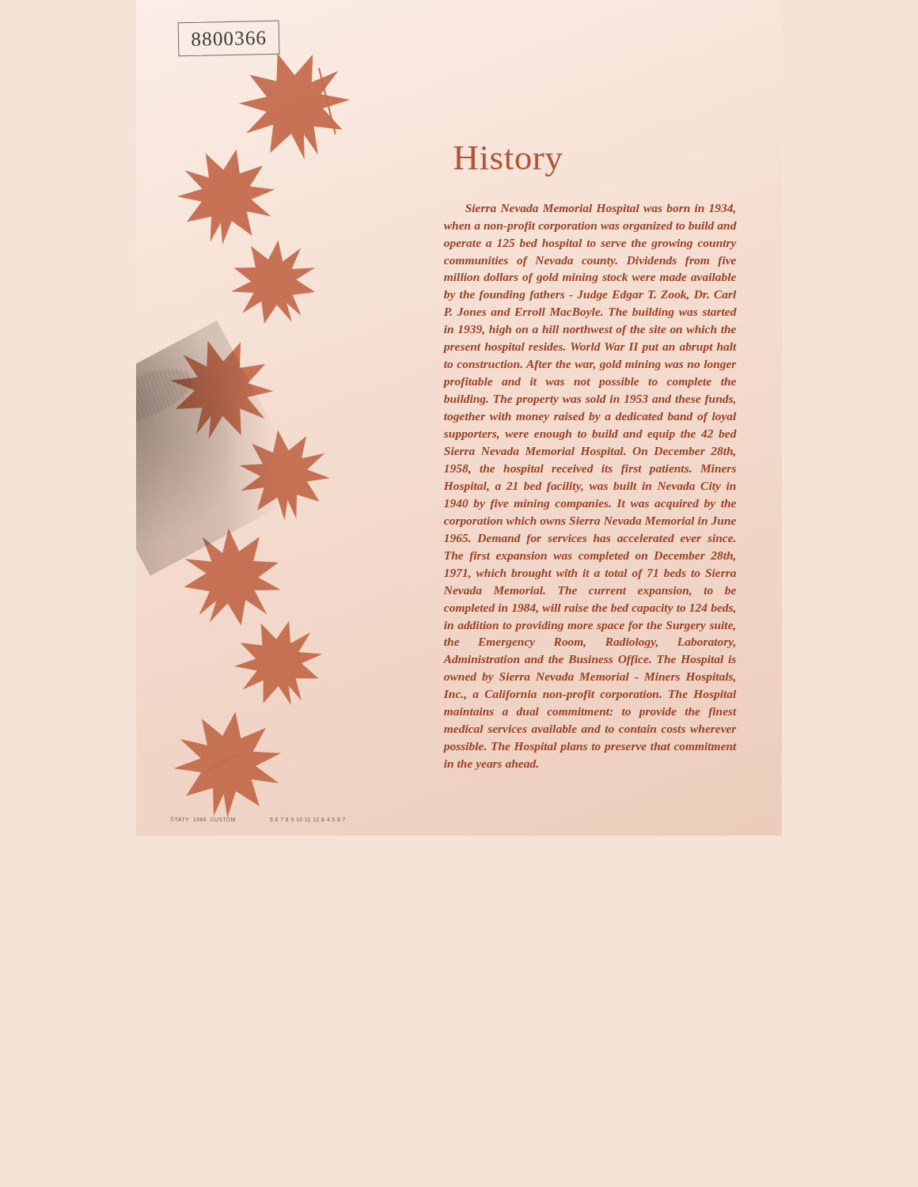8800366
History
Sierra Nevada Memorial Hospital was born in 1934, when a non-profit corporation was organized to build and operate a 125 bed hospital to serve the growing country communities of Nevada county. Dividends from five million dollars of gold mining stock were made available by the founding fathers - Judge Edgar T. Zook, Dr. Carl P. Jones and Erroll MacBoyle. The building was started in 1939, high on a hill northwest of the site on which the present hospital resides. World War II put an abrupt halt to construction. After the war, gold mining was no longer profitable and it was not possible to complete the building. The property was sold in 1953 and these funds, together with money raised by a dedicated band of loyal supporters, were enough to build and equip the 42 bed Sierra Nevada Memorial Hospital. On December 28th, 1958, the hospital received its first patients. Miners Hospital, a 21 bed facility, was built in Nevada City in 1940 by five mining companies. It was acquired by the corporation which owns Sierra Nevada Memorial in June 1965. Demand for services has accelerated ever since. The first expansion was completed on December 28th, 1971, which brought with it a total of 71 beds to Sierra Nevada Memorial. The current expansion, to be completed in 1984, will raise the bed capacity to 124 beds, in addition to providing more space for the Surgery suite, the Emergency Room, Radiology, Laboratory, Administration and the Business Office. The Hospital is owned by Sierra Nevada Memorial - Miners Hospitals, Inc., a California non-profit corporation. The Hospital maintains a dual commitment: to provide the finest medical services available and to contain costs wherever possible. The Hospital plans to preserve that commitment in the years ahead.
©TATY 1984 CUSTOM 5 6 7 8 9 10 11 12 8 4 5 6 7